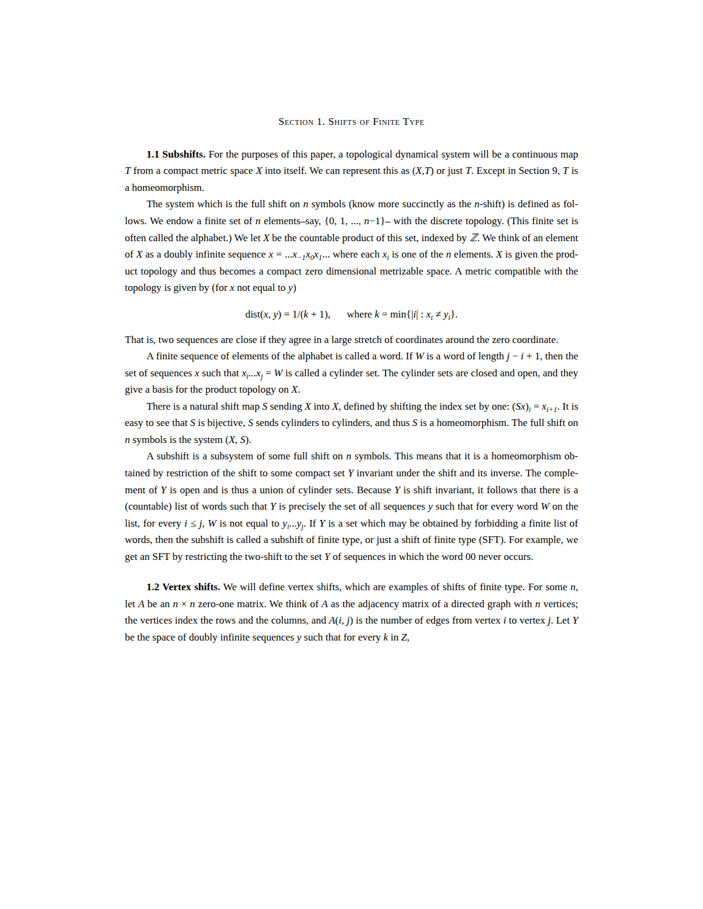Section 1. Shifts of Finite Type
1.1 Subshifts. For the purposes of this paper, a topological dynamical system will be a continuous map T from a compact metric space X into itself. We can represent this as (X,T) or just T. Except in Section 9, T is a homeomorphism.
The system which is the full shift on n symbols (know more succinctly as the n-shift) is defined as follows. We endow a finite set of n elements–say, {0, 1, ..., n−1}– with the discrete topology. (This finite set is often called the alphabet.) We let X be the countable product of this set, indexed by ℤ. We think of an element of X as a doubly infinite sequence x = ...x−1x0x1... where each xi is one of the n elements. X is given the product topology and thus becomes a compact zero dimensional metrizable space. A metric compatible with the topology is given by (for x not equal to y)
dist(x, y) = 1/(k + 1), where k = min{|i| : xi ≠ yi}.
That is, two sequences are close if they agree in a large stretch of coordinates around the zero coordinate.
A finite sequence of elements of the alphabet is called a word. If W is a word of length j − i + 1, then the set of sequences x such that xi...xj = W is called a cylinder set. The cylinder sets are closed and open, and they give a basis for the product topology on X.
There is a natural shift map S sending X into X, defined by shifting the index set by one: (Sx)i = xi+1. It is easy to see that S is bijective, S sends cylinders to cylinders, and thus S is a homeomorphism. The full shift on n symbols is the system (X, S).
A subshift is a subsystem of some full shift on n symbols. This means that it is a homeomorphism obtained by restriction of the shift to some compact set Y invariant under the shift and its inverse. The complement of Y is open and is thus a union of cylinder sets. Because Y is shift invariant, it follows that there is a (countable) list of words such that Y is precisely the set of all sequences y such that for every word W on the list, for every i ≤ j, W is not equal to yi...yj. If Y is a set which may be obtained by forbidding a finite list of words, then the subshift is called a subshift of finite type, or just a shift of finite type (SFT). For example, we get an SFT by restricting the two-shift to the set Y of sequences in which the word 00 never occurs.
1.2 Vertex shifts. We will define vertex shifts, which are examples of shifts of finite type. For some n, let A be an n × n zero-one matrix. We think of A as the adjacency matrix of a directed graph with n vertices; the vertices index the rows and the columns, and A(i, j) is the number of edges from vertex i to vertex j. Let Y be the space of doubly infinite sequences y such that for every k in Z,